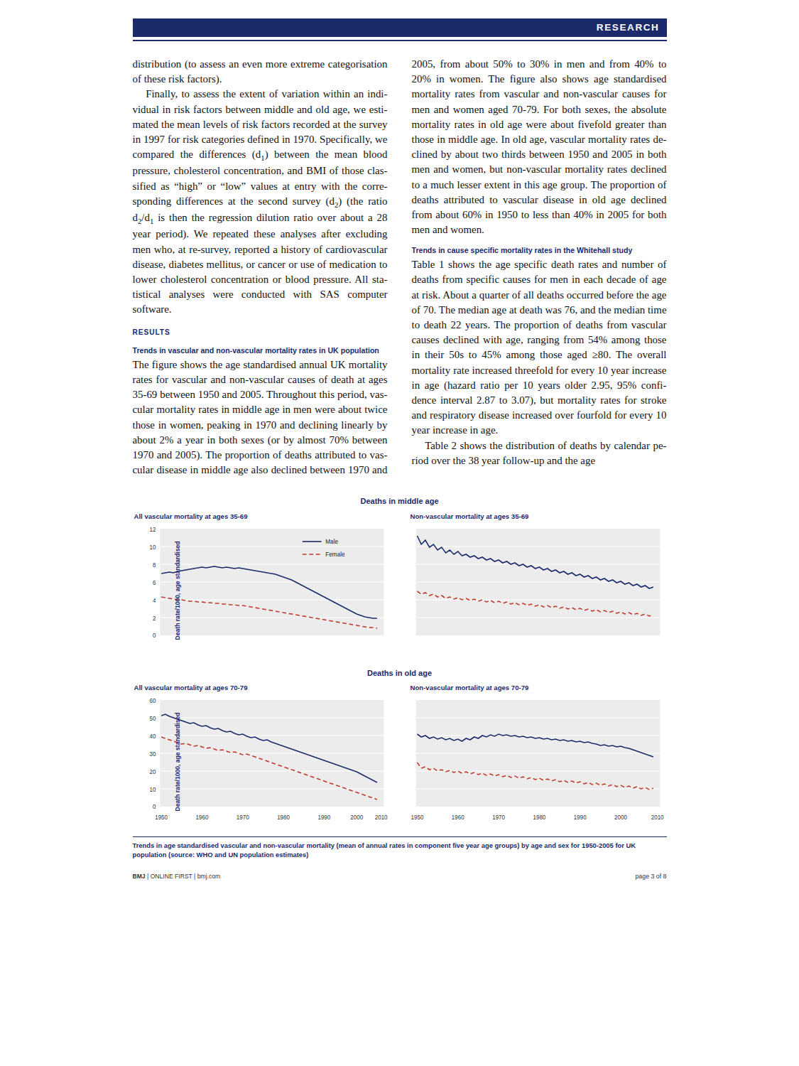RESEARCH
distribution (to assess an even more extreme categorisation of these risk factors).
Finally, to assess the extent of variation within an individual in risk factors between middle and old age, we estimated the mean levels of risk factors recorded at the survey in 1997 for risk categories defined in 1970. Specifically, we compared the differences (d1) between the mean blood pressure, cholesterol concentration, and BMI of those classified as “high” or “low” values at entry with the corresponding differences at the second survey (d2) (the ratio d2/d1 is then the regression dilution ratio over about a 28 year period). We repeated these analyses after excluding men who, at re-survey, reported a history of cardiovascular disease, diabetes mellitus, or cancer or use of medication to lower cholesterol concentration or blood pressure. All statistical analyses were conducted with SAS computer software.
Results
Trends in vascular and non-vascular mortality rates in UK population
The figure shows the age standardised annual UK mortality rates for vascular and non-vascular causes of death at ages 35-69 between 1950 and 2005. Throughout this period, vascular mortality rates in middle age in men were about twice those in women, peaking in 1970 and declining linearly by about 2% a year in both sexes (or by almost 70% between 1970 and 2005). The proportion of deaths attributed to vascular disease in middle age also declined between 1970 and 2005, from about 50% to 30% in men and from 40% to 20% in women. The figure also shows age standardised mortality rates from vascular and non-vascular causes for men and women aged 70-79. For both sexes, the absolute mortality rates in old age were about fivefold greater than those in middle age. In old age, vascular mortality rates declined by about two thirds between 1950 and 2005 in both men and women, but non-vascular mortality rates declined to a much lesser extent in this age group. The proportion of deaths attributed to vascular disease in old age declined from about 60% in 1950 to less than 40% in 2005 for both men and women.
Trends in cause specific mortality rates in the Whitehall study
Table 1 shows the age specific death rates and number of deaths from specific causes for men in each decade of age at risk. About a quarter of all deaths occurred before the age of 70. The median age at death was 76, and the median time to death 22 years. The proportion of deaths from vascular causes declined with age, ranging from 54% among those in their 50s to 45% among those aged ≥80. The overall mortality rate increased threefold for every 10 year increase in age (hazard ratio per 10 years older 2.95, 95% confidence interval 2.87 to 3.07), but mortality rates for stroke and respiratory disease increased over fourfold for every 10 year increase in age.
Table 2 shows the distribution of deaths by calendar period over the 38 year follow-up and the age
Deaths in middle age
All vascular mortality at ages 35-69
Death rate/1000, age standardised
12 10 8 6 4 2 0 Male Female
Non-vascular mortality at ages 35-69
Deaths in old age
All vascular mortality at ages 70-79
Death rate/1000, age standardised
60 50 40 30 20 10 0 1950 1960 1970 1980 1990 2000 2010
Non-vascular mortality at ages 70-79
1950 1960 1970 1980 1990 2000 2010
Trends in age standardised vascular and non-vascular mortality (mean of annual rates in component five year age groups) by age and sex for 1950-2005 for UK population (source: WHO and UN population estimates)
BMJ | ONLINE FIRST | bmj.com
page 3 of 8